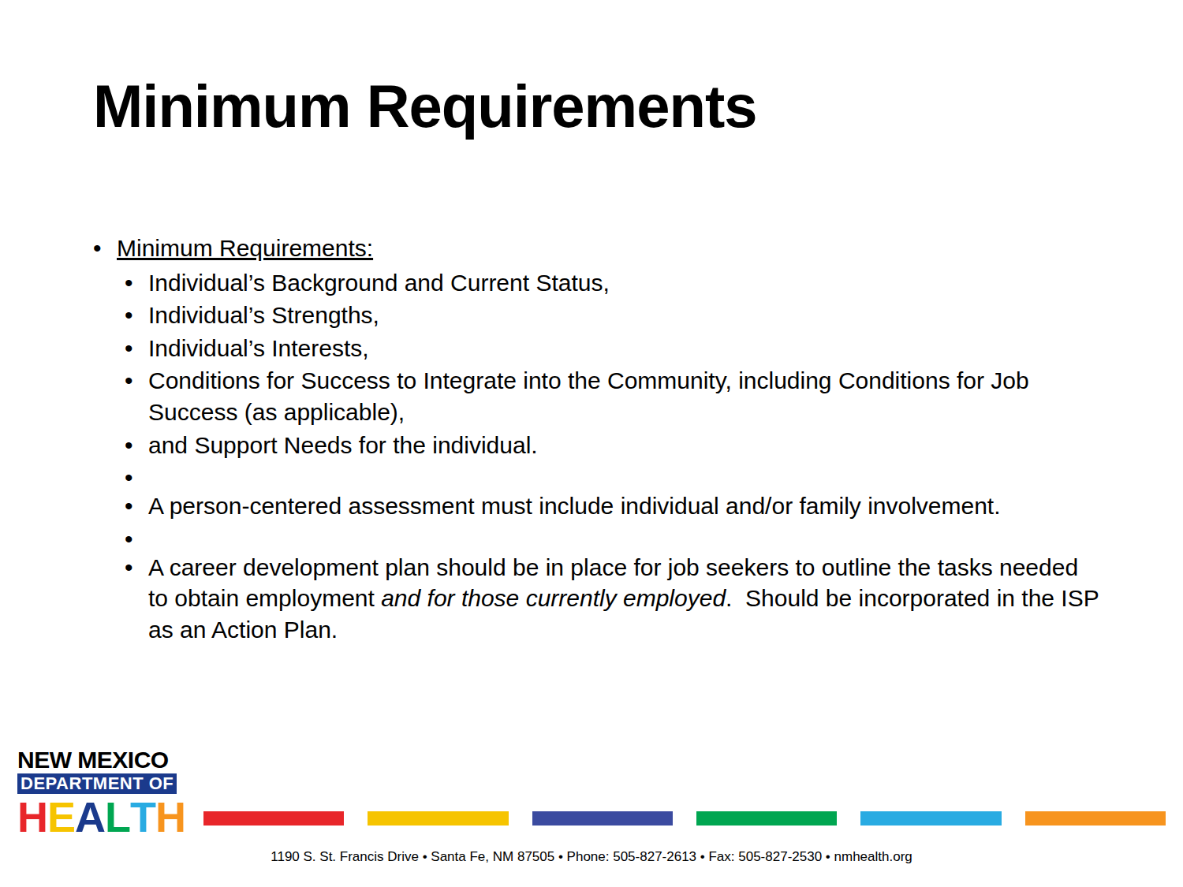Minimum Requirements
Minimum Requirements:
Individual’s Background and Current Status,
Individual’s Strengths,
Individual’s Interests,
Conditions for Success to Integrate into the Community, including Conditions for Job Success (as applicable),
and Support Needs for the individual.
A person-centered assessment must include individual and/or family involvement.
A career development plan should be in place for job seekers to outline the tasks needed to obtain employment and for those currently employed. Should be incorporated in the ISP as an Action Plan.
NEW MEXICO
DEPARTMENT OF
HEALTH
1190 S. St. Francis Drive • Santa Fe, NM 87505 • Phone: 505-827-2613 • Fax: 505-827-2530 • nmhealth.org